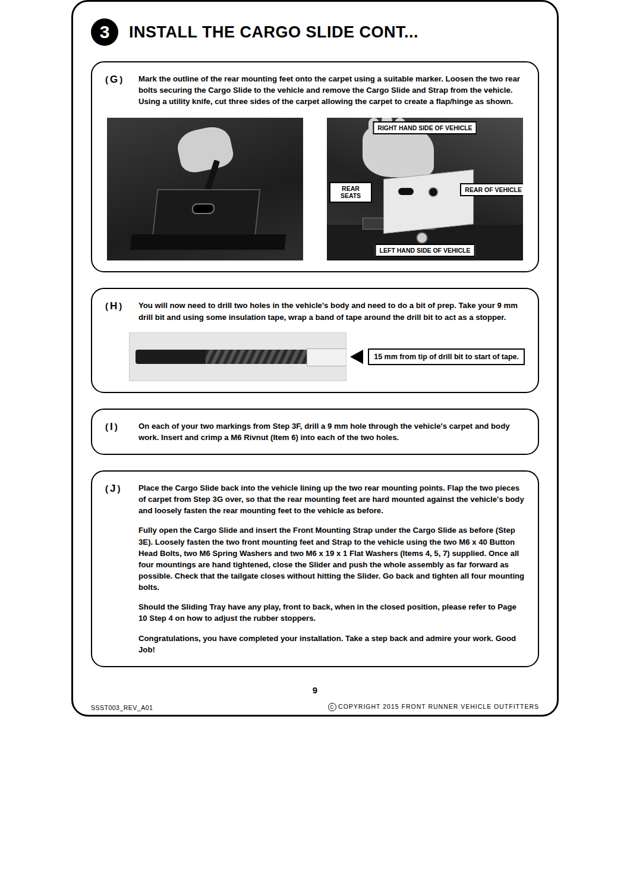3
INSTALL THE CARGO SLIDE CONT...
(G)
Mark the outline of the rear mounting feet onto the carpet using a suitable marker. Loosen the two rear bolts securing the Cargo Slide to the vehicle and remove the Cargo Slide and Strap from the vehicle. Using a utility knife, cut three sides of the carpet allowing the carpet to create a flap/hinge as shown.
RIGHT HAND SIDE OF VEHICLE
REAR OF VEHICLE
REAR
SEATS
LEFT HAND SIDE OF VEHICLE
(H)
You will now need to drill two holes in the vehicle's body and need to do a bit of prep. Take your 9 mm drill bit and using some insulation tape, wrap a band of tape around the drill bit to act as a stopper.
15 mm from tip of drill bit to start of tape.
(I)
On each of your two markings from Step 3F, drill a 9 mm hole through the vehicle's carpet and body work. Insert and crimp a M6 Rivnut (Item 6) into each of the two holes.
(J)
Place the Cargo Slide back into the vehicle lining up the two rear mounting points. Flap the two pieces of carpet from Step 3G over, so that the rear mounting feet are hard mounted against the vehicle's body and loosely fasten the rear mounting feet to the vehicle as before.
Fully open the Cargo Slide and insert the Front Mounting Strap under the Cargo Slide as before (Step 3E). Loosely fasten the two front mounting feet and Strap to the vehicle using the two M6 x 40 Button Head Bolts, two M6 Spring Washers and two M6 x 19 x 1 Flat Washers (Items 4, 5, 7) supplied. Once all four mountings are hand tightened, close the Slider and push the whole assembly as far forward as possible. Check that the tailgate closes without hitting the Slider. Go back and tighten all four mounting bolts.
Should the Sliding Tray have any play, front to back, when in the closed position, please refer to Page 10 Step 4 on how to adjust the rubber stoppers.
Congratulations, you have completed your installation. Take a step back and admire your work. Good Job!
9
SSST003_REV_A01
CCOPYRIGHT 2015 FRONT RUNNER VEHICLE OUTFITTERS